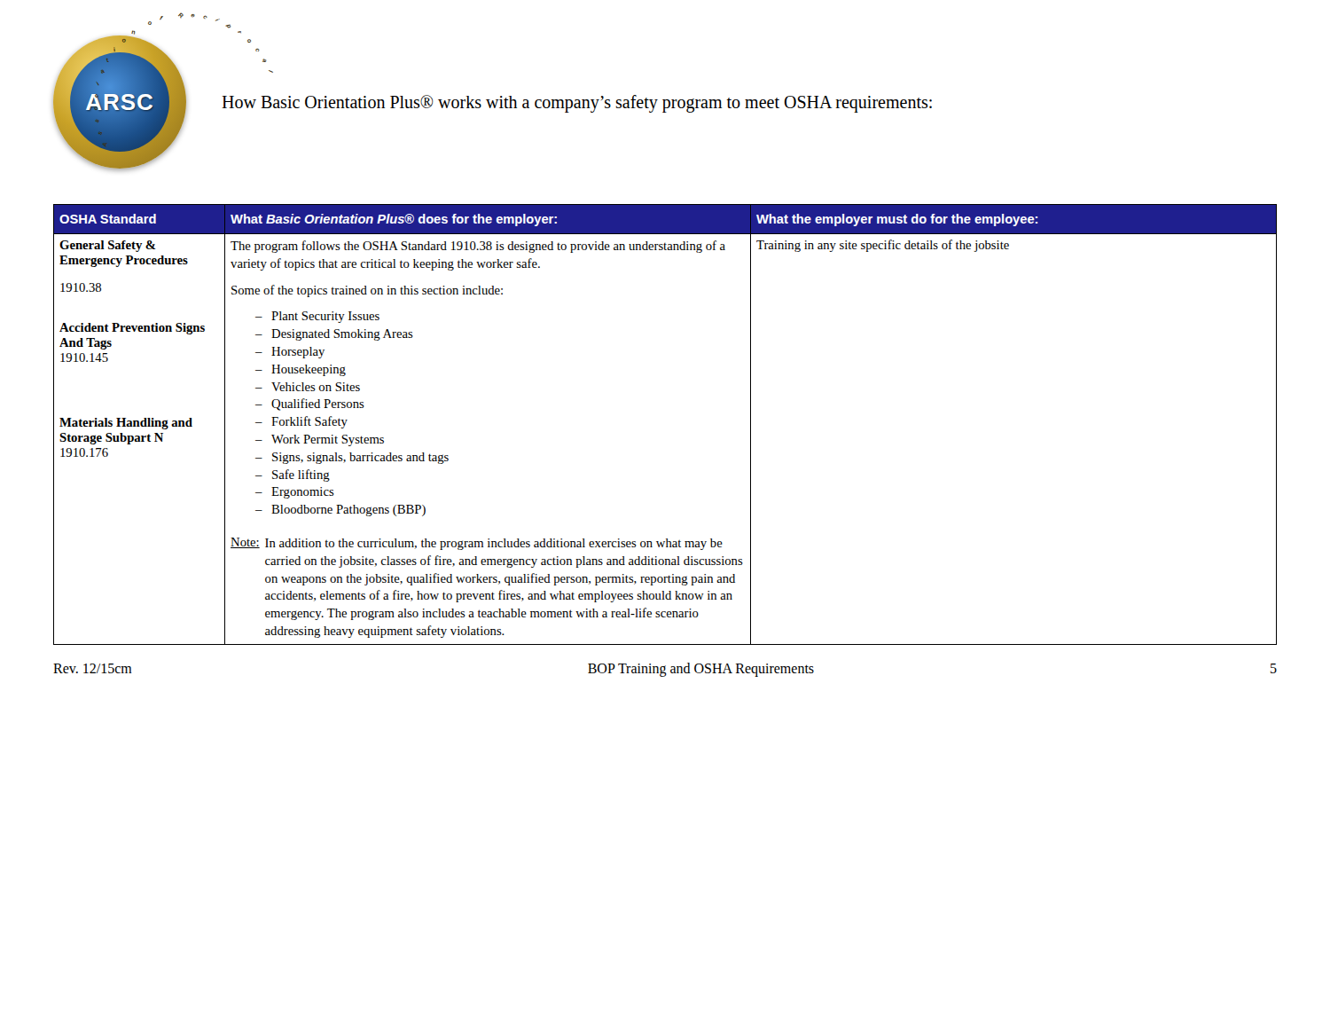ARSC
A s s o c i a t i o n o f R e c i p r o c a l
How Basic Orientation Plus® works with a company’s safety program to meet OSHA requirements:
| OSHA Standard | What Basic Orientation Plus ® does for the employer: | What the employer must do for the employee: |
| --- | --- | --- |
| General Safety & Emergency Procedures 1910.38 Accident Prevention Signs And Tags 1910.145 Materials Handling and Storage Subpart N 1910.176 | The program follows the OSHA Standard 1910.38 is designed to provide an understanding of a variety of topics that are critical to keeping the worker safe. Some of the topics trained on in this section include: Plant Security Issues Designated Smoking Areas Horseplay Housekeeping Vehicles on Sites Qualified Persons Forklift Safety Work Permit Systems Signs, signals, barricades and tags Safe lifting Ergonomics Bloodborne Pathogens (BBP) Note: In addition to the curriculum, the program includes additional exercises on what may be carried on the jobsite, classes of fire, and emergency action plans and additional discussions on weapons on the jobsite, qualified workers, qualified person, permits, reporting pain and accidents, elements of a fire, how to prevent fires, and what employees should know in an emergency. The program also includes a teachable moment with a real-life scenario addressing heavy equipment safety violations. | Training in any site specific details of the jobsite |
Rev. 12/15cm
BOP Training and OSHA Requirements
5